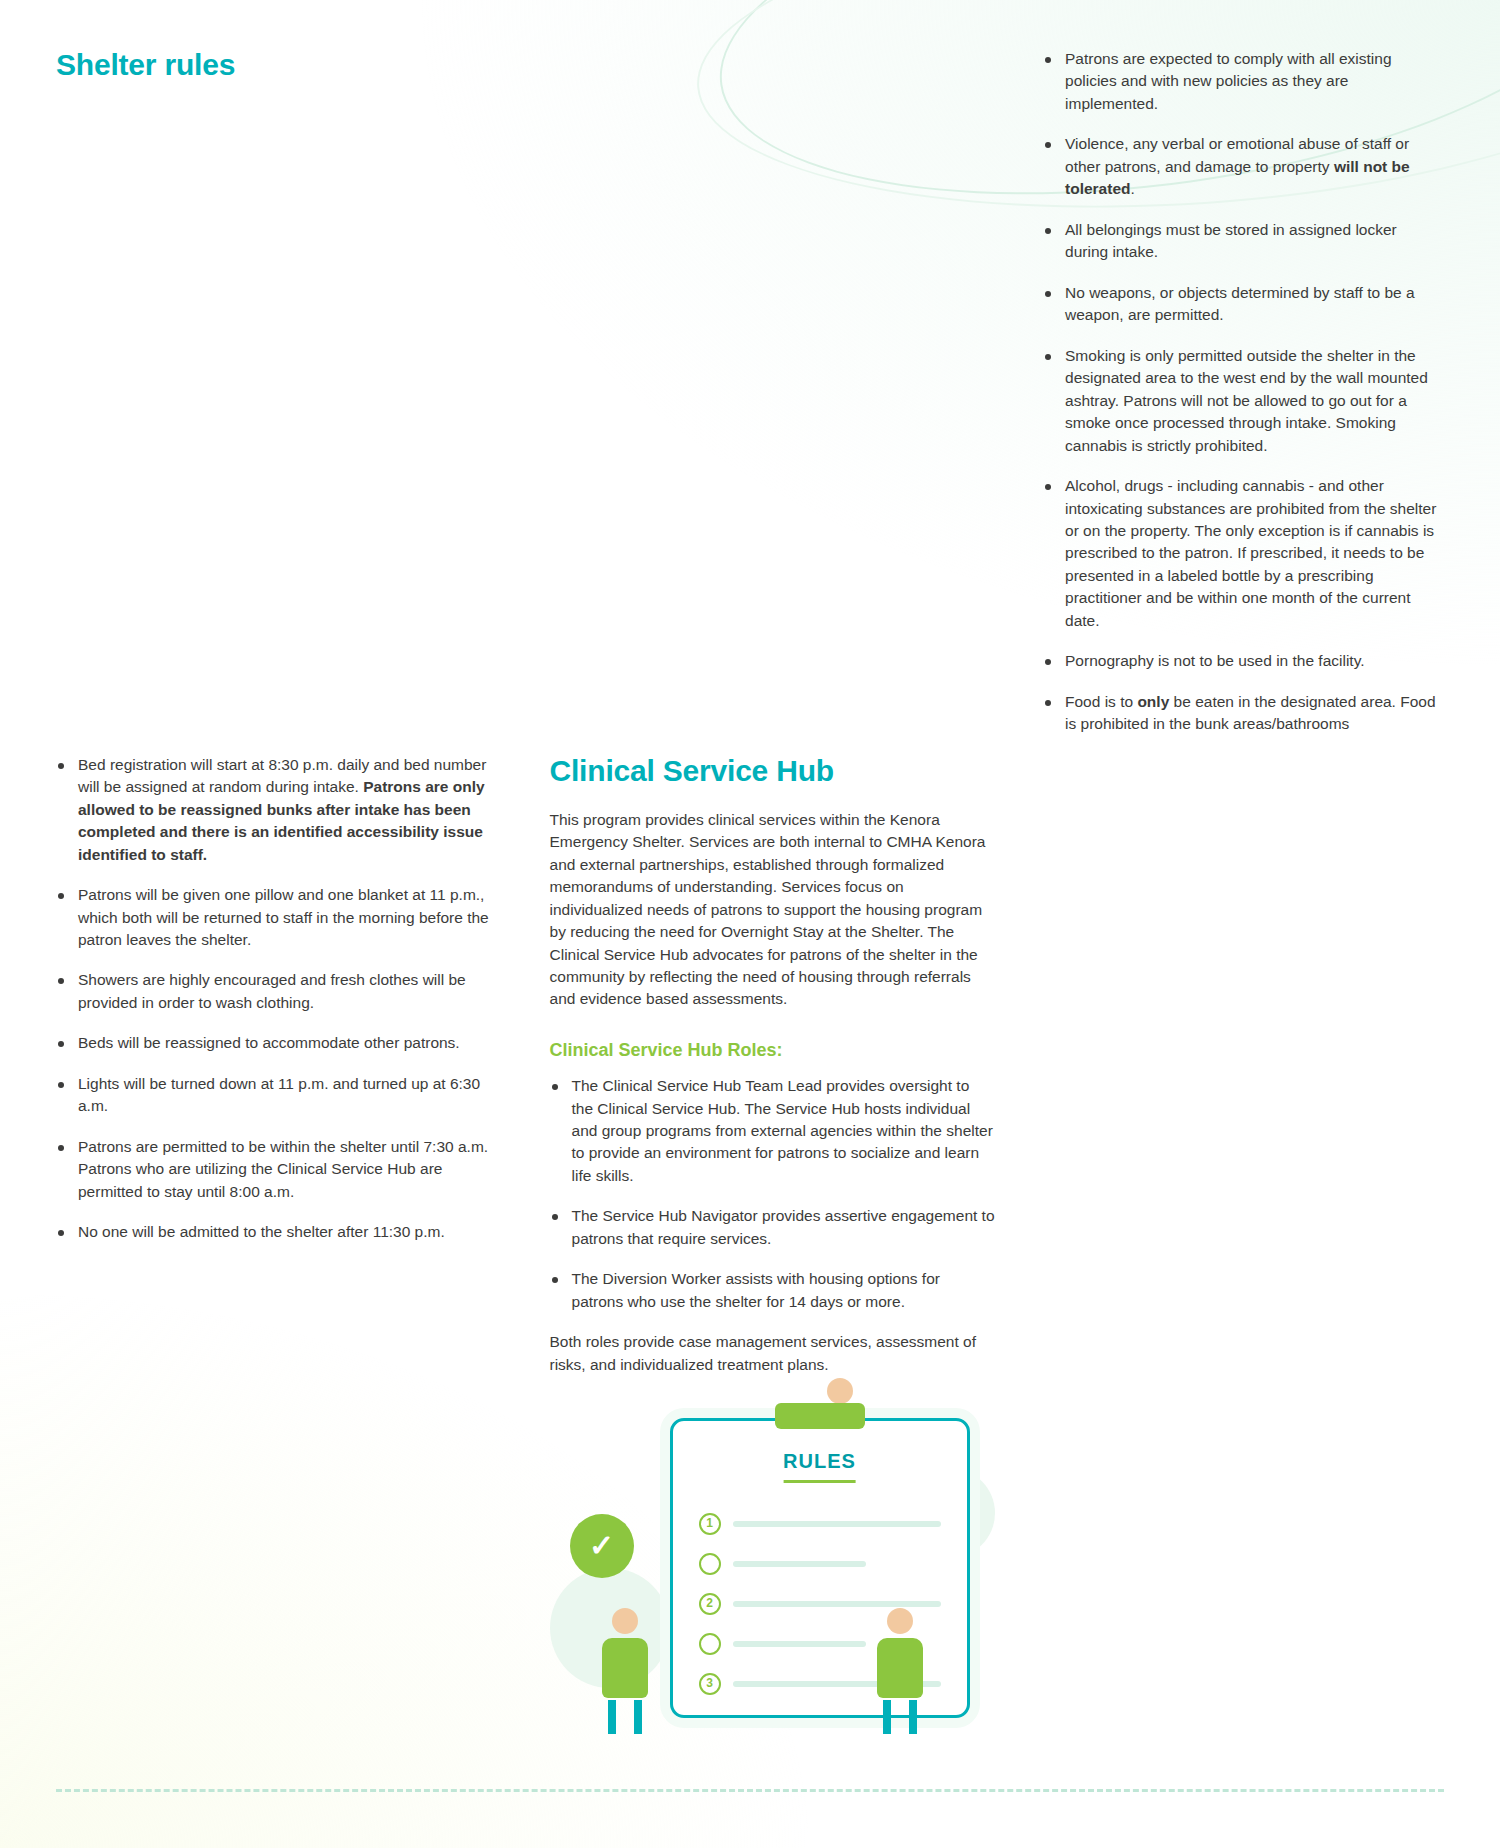Shelter rules
Patrons are expected to comply with all existing policies and with new policies as they are implemented.
Violence, any verbal or emotional abuse of staff or other patrons, and damage to property will not be tolerated.
All belongings must be stored in assigned locker during intake.
No weapons, or objects determined by staff to be a weapon, are permitted.
Smoking is only permitted outside the shelter in the designated area to the west end by the wall mounted ashtray. Patrons will not be allowed to go out for a smoke once processed through intake. Smoking cannabis is strictly prohibited.
Alcohol, drugs - including cannabis - and other intoxicating substances are prohibited from the shelter or on the property. The only exception is if cannabis is prescribed to the patron. If prescribed, it needs to be presented in a labeled bottle by a prescribing practitioner and be within one month of the current date.
Pornography is not to be used in the facility.
Food is to only be eaten in the designated area. Food is prohibited in the bunk areas/bathrooms
Bed registration will start at 8:30 p.m. daily and bed number will be assigned at random during intake. Patrons are only allowed to be reassigned bunks after intake has been completed and there is an identified accessibility issue identified to staff.
Patrons will be given one pillow and one blanket at 11 p.m., which both will be returned to staff in the morning before the patron leaves the shelter.
Showers are highly encouraged and fresh clothes will be provided in order to wash clothing.
Beds will be reassigned to accommodate other patrons.
Lights will be turned down at 11 p.m. and turned up at 6:30 a.m.
Patrons are permitted to be within the shelter until 7:30 a.m. Patrons who are utilizing the Clinical Service Hub are permitted to stay until 8:00 a.m.
No one will be admitted to the shelter after 11:30 p.m.
Clinical Service Hub
This program provides clinical services within the Kenora Emergency Shelter. Services are both internal to CMHA Kenora and external partnerships, established through formalized memorandums of understanding. Services focus on individualized needs of patrons to support the housing program by reducing the need for Overnight Stay at the Shelter. The Clinical Service Hub advocates for patrons of the shelter in the community by reflecting the need of housing through referrals and evidence based assessments.
Clinical Service Hub Roles:
The Clinical Service Hub Team Lead provides oversight to the Clinical Service Hub. The Service Hub hosts individual and group programs from external agencies within the shelter to provide an environment for patrons to socialize and learn life skills.
The Service Hub Navigator provides assertive engagement to patrons that require services.
The Diversion Worker assists with housing options for patrons who use the shelter for 14 days or more.
Both roles provide case management services, assessment of risks, and individualized treatment plans.
✓
✓
RULES
1
2
3